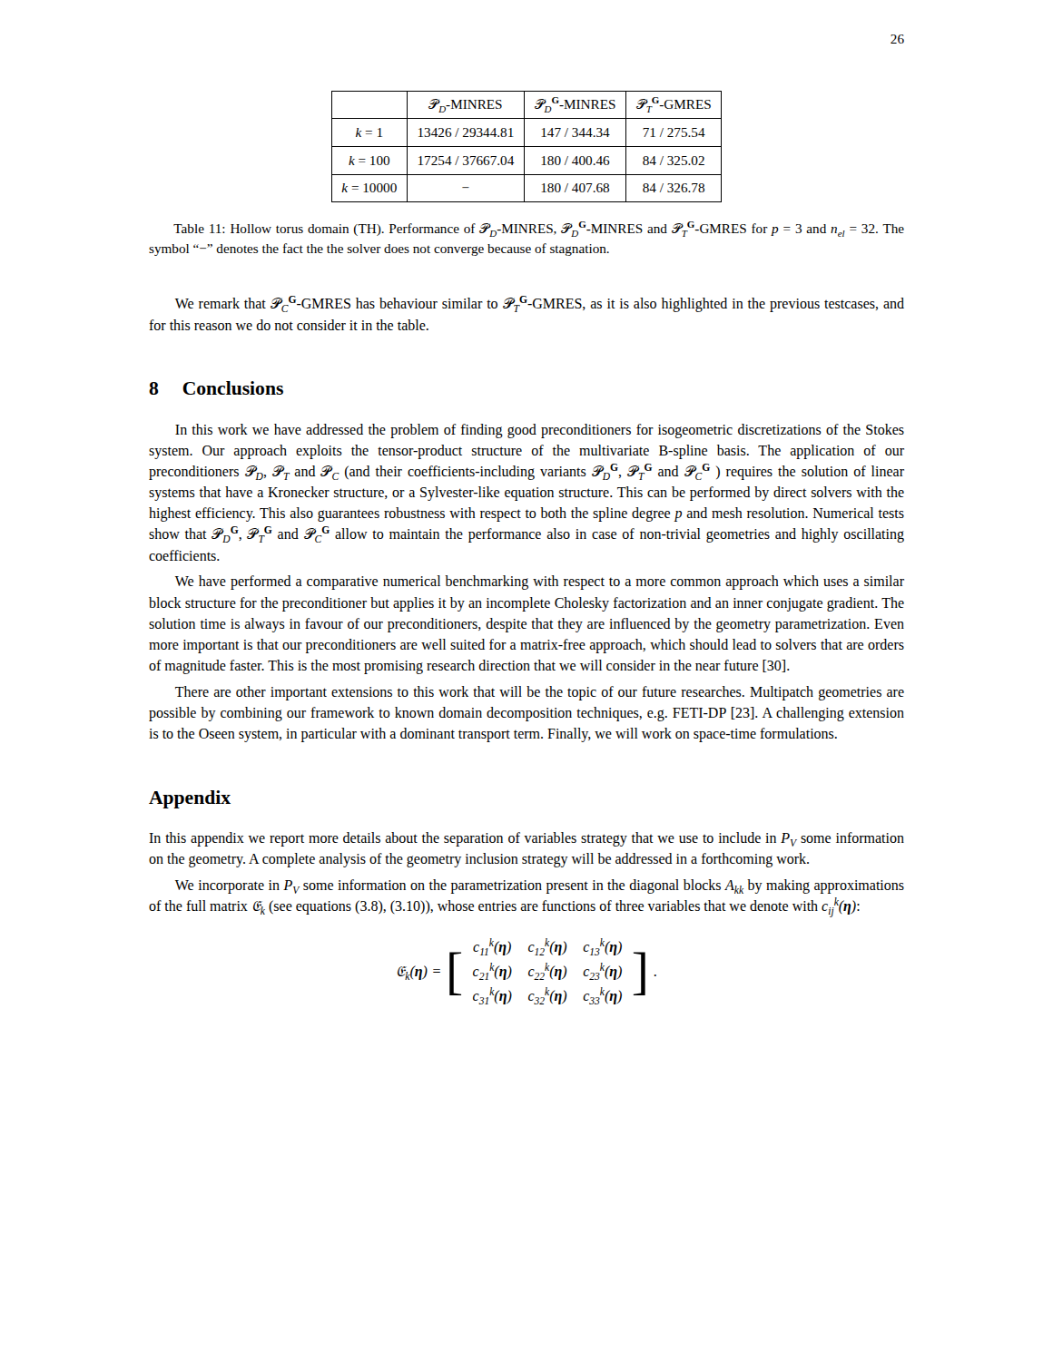26
| | 𝒫 D -MINRES | 𝒫 D G -MINRES | 𝒫 T G -GMRES |
| --- | --- | --- | --- |
| k = 1 | 13426 / 29344.81 | 147 / 344.34 | 71 / 275.54 |
| k = 100 | 17254 / 37667.04 | 180 / 400.46 | 84 / 325.02 |
| k = 10000 | − | 180 / 407.68 | 84 / 326.78 |
Table 11: Hollow torus domain (TH). Performance of 𝒫D-MINRES, 𝒫DG-MINRES and 𝒫TG-GMRES for p = 3 and nel = 32. The symbol “−” denotes the fact the the solver does not converge because of stagnation.
We remark that 𝒫CG-GMRES has behaviour similar to 𝒫TG-GMRES, as it is also highlighted in the previous testcases, and for this reason we do not consider it in the table.
8 Conclusions
In this work we have addressed the problem of finding good preconditioners for isogeometric discretizations of the Stokes system. Our approach exploits the tensor-product structure of the multivariate B-spline basis. The application of our preconditioners 𝒫D, 𝒫T and 𝒫C (and their coefficients-including variants 𝒫DG, 𝒫TG and 𝒫CG ) requires the solution of linear systems that have a Kronecker structure, or a Sylvester-like equation structure. This can be performed by direct solvers with the highest efficiency. This also guarantees robustness with respect to both the spline degree p and mesh resolution. Numerical tests show that 𝒫DG, 𝒫TG and 𝒫CG allow to maintain the performance also in case of non-trivial geometries and highly oscillating coefficients.
We have performed a comparative numerical benchmarking with respect to a more common approach which uses a similar block structure for the preconditioner but applies it by an incomplete Cholesky factorization and an inner conjugate gradient. The solution time is always in favour of our preconditioners, despite that they are influenced by the geometry parametrization. Even more important is that our preconditioners are well suited for a matrix-free approach, which should lead to solvers that are orders of magnitude faster. This is the most promising research direction that we will consider in the near future [30].
There are other important extensions to this work that will be the topic of our future researches. Multipatch geometries are possible by combining our framework to known domain decomposition techniques, e.g. FETI-DP [23]. A challenging extension is to the Oseen system, in particular with a dominant transport term. Finally, we will work on space-time formulations.
Appendix
In this appendix we report more details about the separation of variables strategy that we use to include in PV some information on the geometry. A complete analysis of the geometry inclusion strategy will be addressed in a forthcoming work.
We incorporate in PV some information on the parametrization present in the diagonal blocks Akk by making approximations of the full matrix 𝔈k (see equations (3.8), (3.10)), whose entries are functions of three variables that we denote with cijk(η):
𝔈k(η) = [
| c 11 k ( η ) | c 12 k ( η ) | c 13 k ( η ) |
| c 21 k ( η ) | c 22 k ( η ) | c 23 k ( η ) |
| c 31 k ( η ) | c 32 k ( η ) | c 33 k ( η ) |
] .